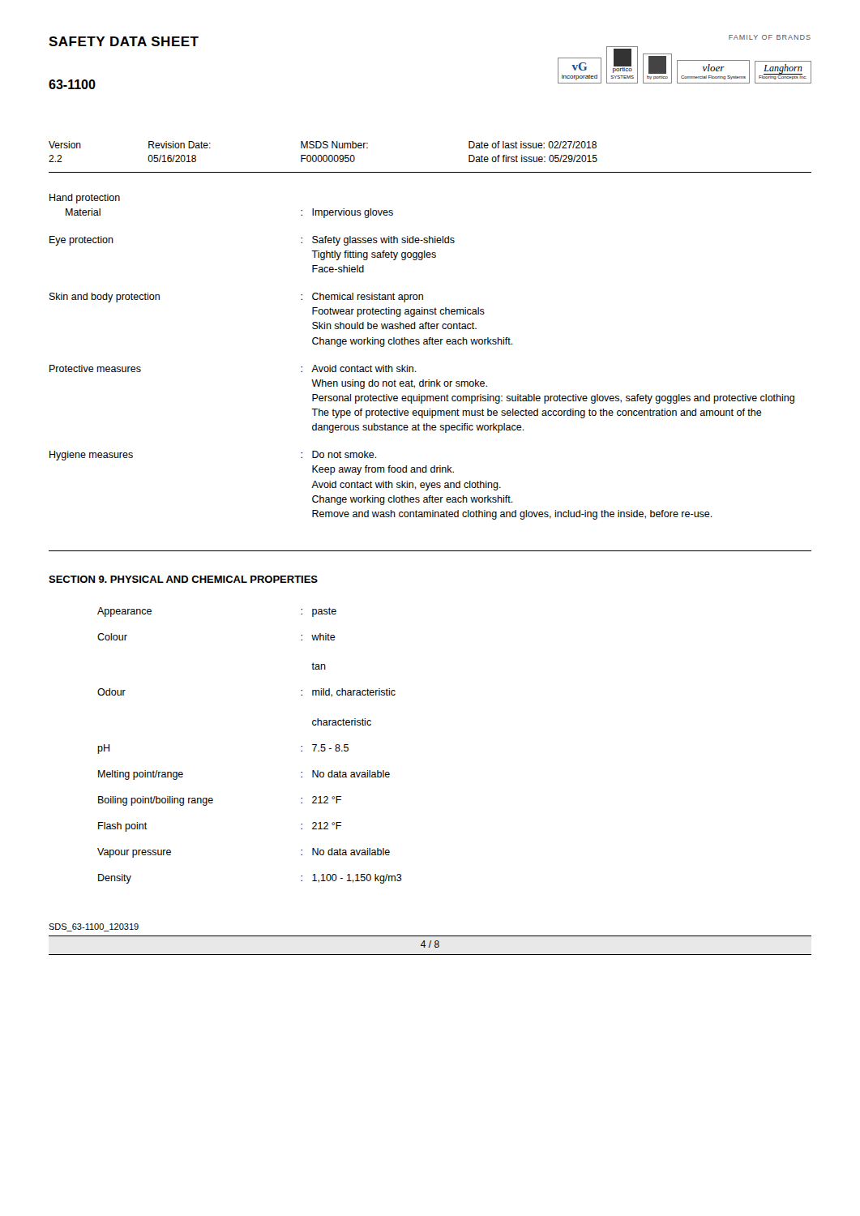SAFETY DATA SHEET
63-1100
FAMILY OF BRANDS
vG
incorporated
portico
SYSTEMS
by portico
vloer
Commercial Flooring Systems
Langhorn
Flooring Concepts Inc.
| Version 2.2 | Revision Date: 05/16/2018 | MSDS Number: F000000950 | Date of last issue: 02/27/2018 Date of first issue: 05/29/2015 |
| Hand protection Material | : | Impervious gloves |
| Eye protection | : | Safety glasses with side-shields Tightly fitting safety goggles Face-shield |
| Skin and body protection | : | Chemical resistant apron Footwear protecting against chemicals Skin should be washed after contact. Change working clothes after each workshift. |
| Protective measures | : | Avoid contact with skin. When using do not eat, drink or smoke. Personal protective equipment comprising: suitable protective gloves, safety goggles and protective clothing The type of protective equipment must be selected according to the concentration and amount of the dangerous substance at the specific workplace. |
| Hygiene measures | : | Do not smoke. Keep away from food and drink. Avoid contact with skin, eyes and clothing. Change working clothes after each workshift. Remove and wash contaminated clothing and gloves, includ-ing the inside, before re-use. |
SECTION 9. PHYSICAL AND CHEMICAL PROPERTIES
| Appearance | : | paste |
| Colour | : | white tan |
| Odour | : | mild, characteristic characteristic |
| pH | : | 7.5 - 8.5 |
| Melting point/range | : | No data available |
| Boiling point/boiling range | : | 212 °F |
| Flash point | : | 212 °F |
| Vapour pressure | : | No data available |
| Density | : | 1,100 - 1,150 kg/m3 |
SDS_63-1100_120319
4 / 8